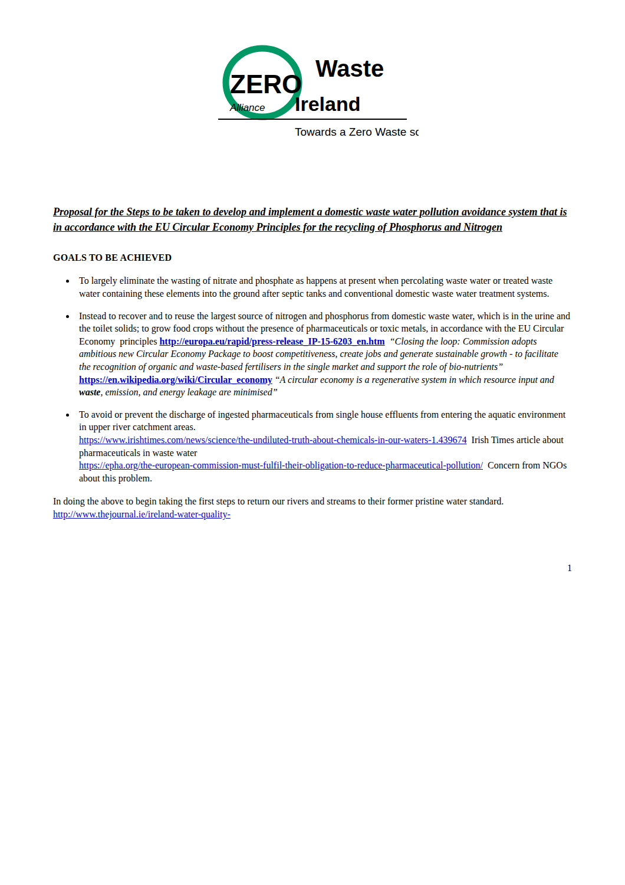Proposal for the Steps to be taken to develop and implement a domestic waste water pollution avoidance system that is in accordance with the EU Circular Economy Principles for the recycling of Phosphorus and Nitrogen
GOALS TO BE ACHIEVED
To largely eliminate the wasting of nitrate and phosphate as happens at present when percolating waste water or treated waste water containing these elements into the ground after septic tanks and conventional domestic waste water treatment systems.
Instead to recover and to reuse the largest source of nitrogen and phosphorus from domestic waste water, which is in the urine and the toilet solids; to grow food crops without the presence of pharmaceuticals or toxic metals, in accordance with the EU Circular Economy principles http://europa.eu/rapid/press-release_IP-15-6203_en.htm “Closing the loop: Commission adopts ambitious new Circular Economy Package to boost competitiveness, create jobs and generate sustainable growth - to facilitate the recognition of organic and waste-based fertilisers in the single market and support the role of bio-nutrients” https://en.wikipedia.org/wiki/Circular_economy “A circular economy is a regenerative system in which resource input and waste, emission, and energy leakage are minimised”
To avoid or prevent the discharge of ingested pharmaceuticals from single house effluents from entering the aquatic environment in upper river catchment areas.
https://www.irishtimes.com/news/science/the-undiluted-truth-about-chemicals-in-our-waters-1.439674 Irish Times article about pharmaceuticals in waste water
https://epha.org/the-european-commission-must-fulfil-their-obligation-to-reduce-pharmaceutical-pollution/ Concern from NGOs about this problem.
In doing the above to begin taking the first steps to return our rivers and streams to their former pristine water standard. http://www.thejournal.ie/ireland-water-quality-
1